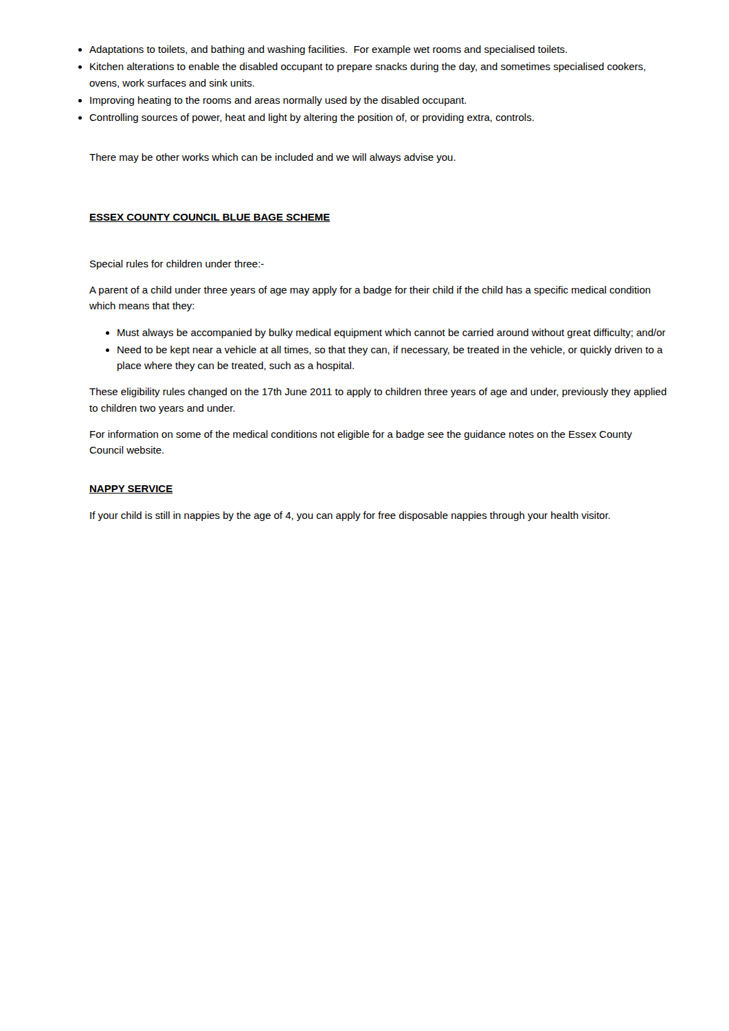Adaptations to toilets, and bathing and washing facilities. For example wet rooms and specialised toilets.
Kitchen alterations to enable the disabled occupant to prepare snacks during the day, and sometimes specialised cookers, ovens, work surfaces and sink units.
Improving heating to the rooms and areas normally used by the disabled occupant.
Controlling sources of power, heat and light by altering the position of, or providing extra, controls.
There may be other works which can be included and we will always advise you.
Essex County Council Blue Bage Scheme
Special rules for children under three:-
A parent of a child under three years of age may apply for a badge for their child if the child has a specific medical condition which means that they:
Must always be accompanied by bulky medical equipment which cannot be carried around without great difficulty; and/or
Need to be kept near a vehicle at all times, so that they can, if necessary, be treated in the vehicle, or quickly driven to a place where they can be treated, such as a hospital.
These eligibility rules changed on the 17th June 2011 to apply to children three years of age and under, previously they applied to children two years and under.
For information on some of the medical conditions not eligible for a badge see the guidance notes on the Essex County Council website.
Nappy Service
If your child is still in nappies by the age of 4, you can apply for free disposable nappies through your health visitor.